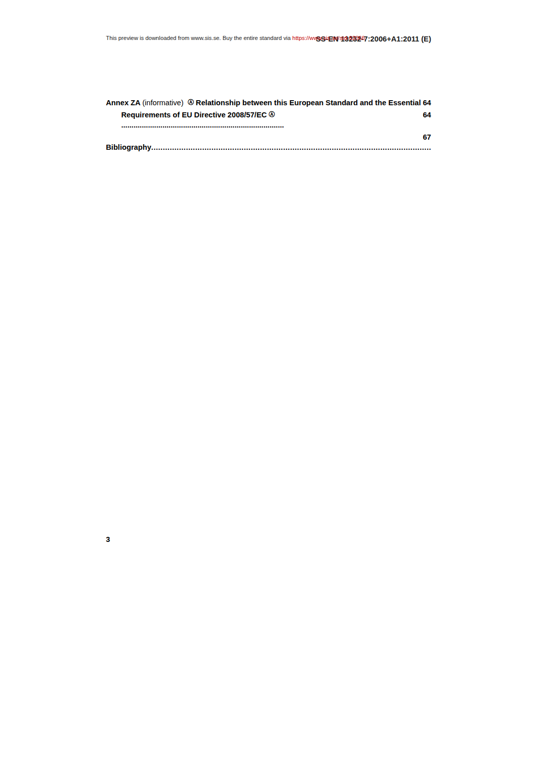SS-EN 13232-7:2006+A1:2011 (E) This preview is downloaded from www.sis.se. Buy the entire standard via https://www.sis.se/std-82066
64 Annex ZA (informative) Ⓐ Relationship between this European Standard and the Essential
64 Requirements of EU Directive 2008/57/EC Ⓐ ...............................................................................
67 Bibliography.................................................................................................................................................
3